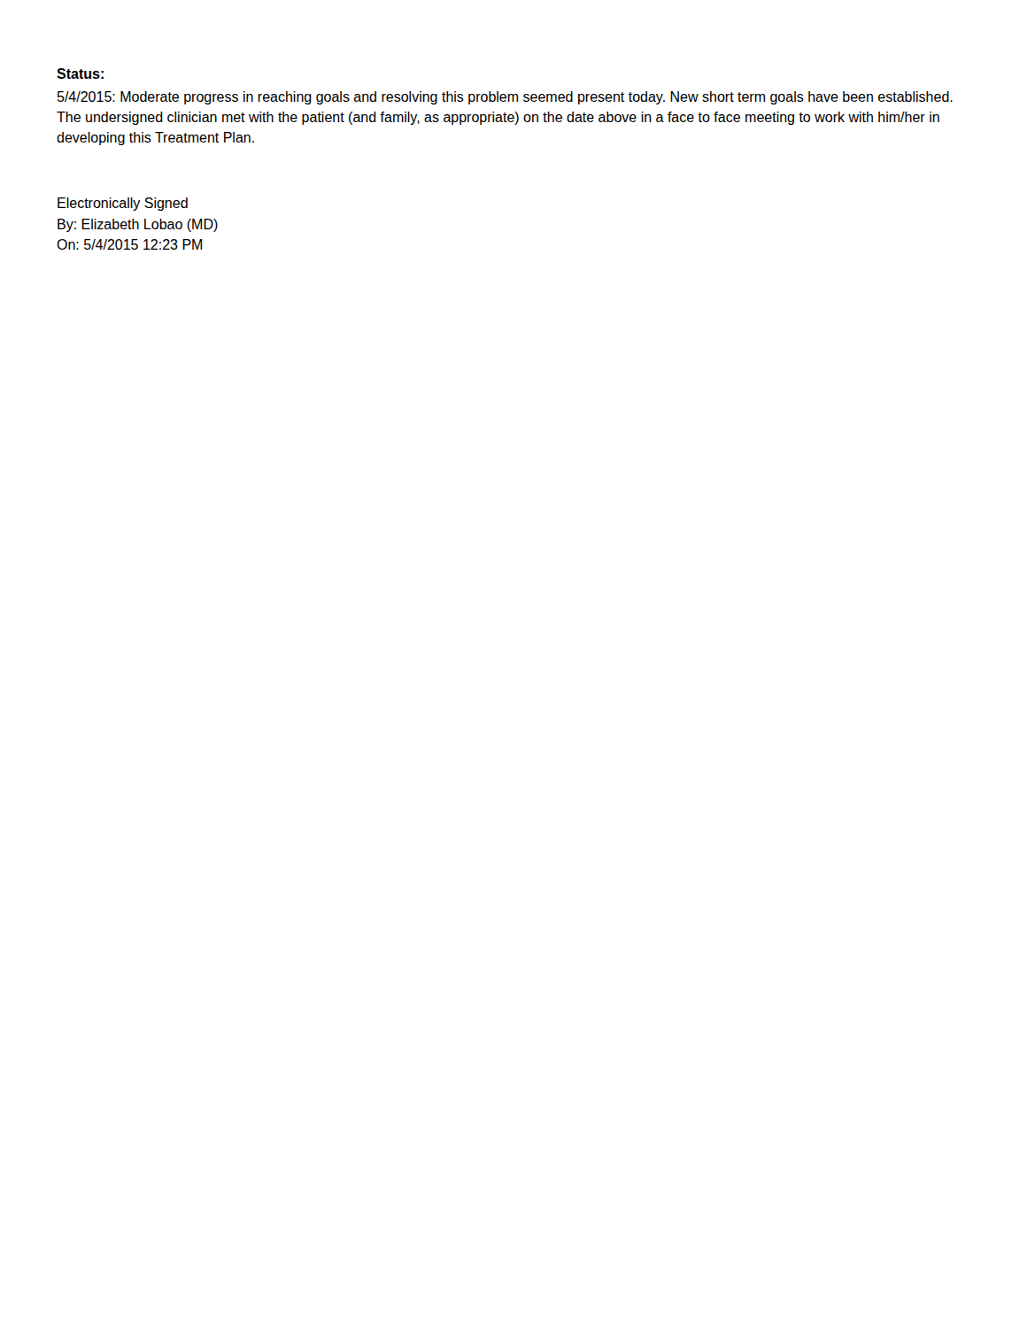Status:
5/4/2015: Moderate progress in reaching goals and resolving this problem seemed present today. New short term goals have been established. The undersigned clinician met with the patient (and family, as appropriate) on the date above in a face to face meeting to work with him/her in developing this Treatment Plan.
Electronically Signed
By: Elizabeth Lobao (MD)
On: 5/4/2015 12:23 PM